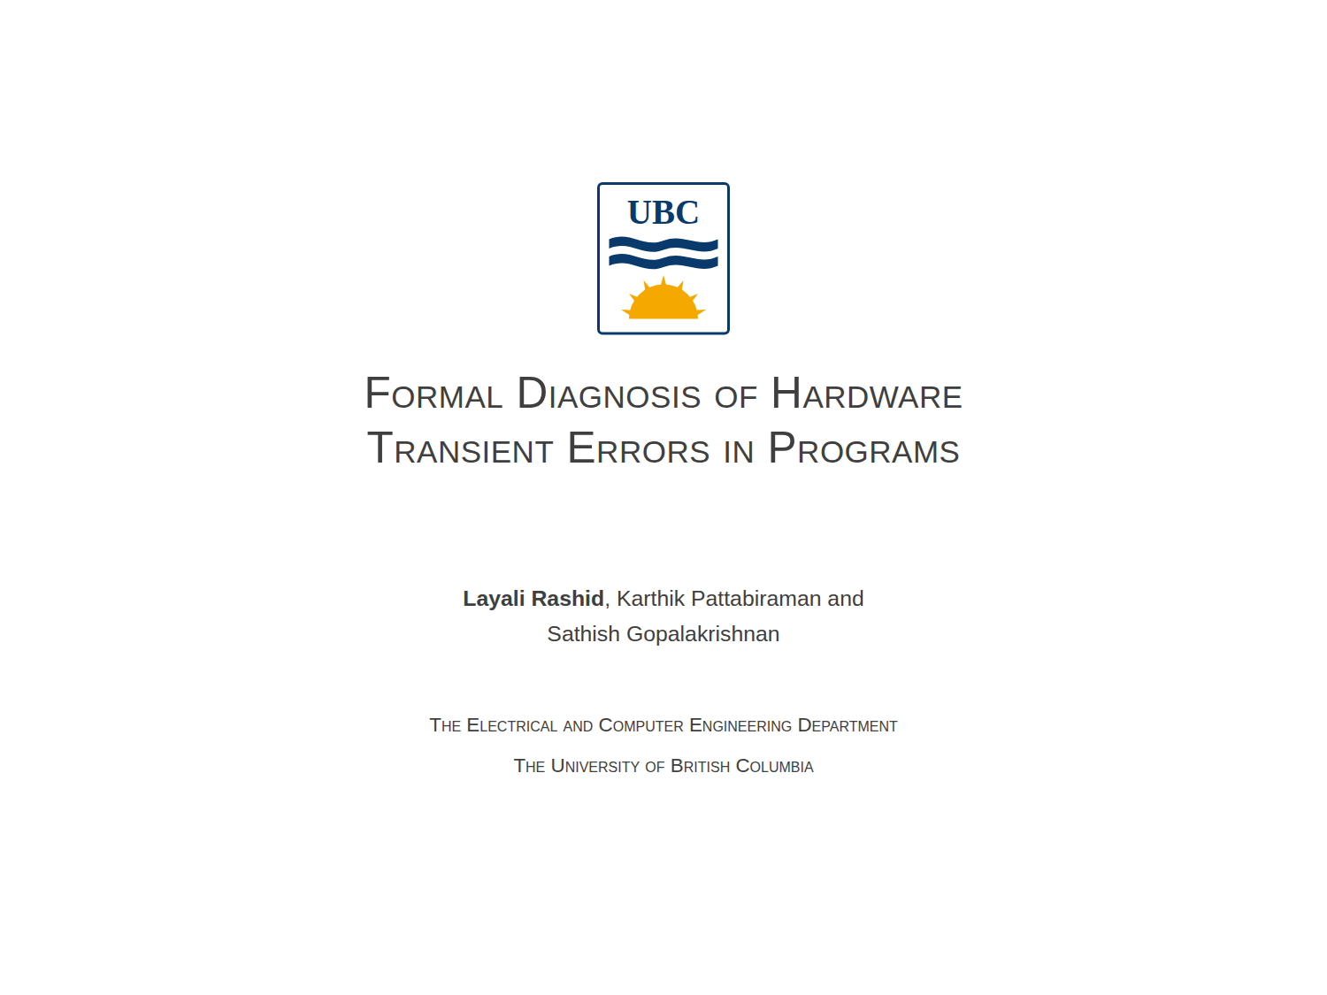UBC
Formal Diagnosis of Hardware Transient Errors in Programs
Layali Rashid, Karthik Pattabiraman and
Sathish Gopalakrishnan
The Electrical and Computer Engineering Department
The University of British Columbia